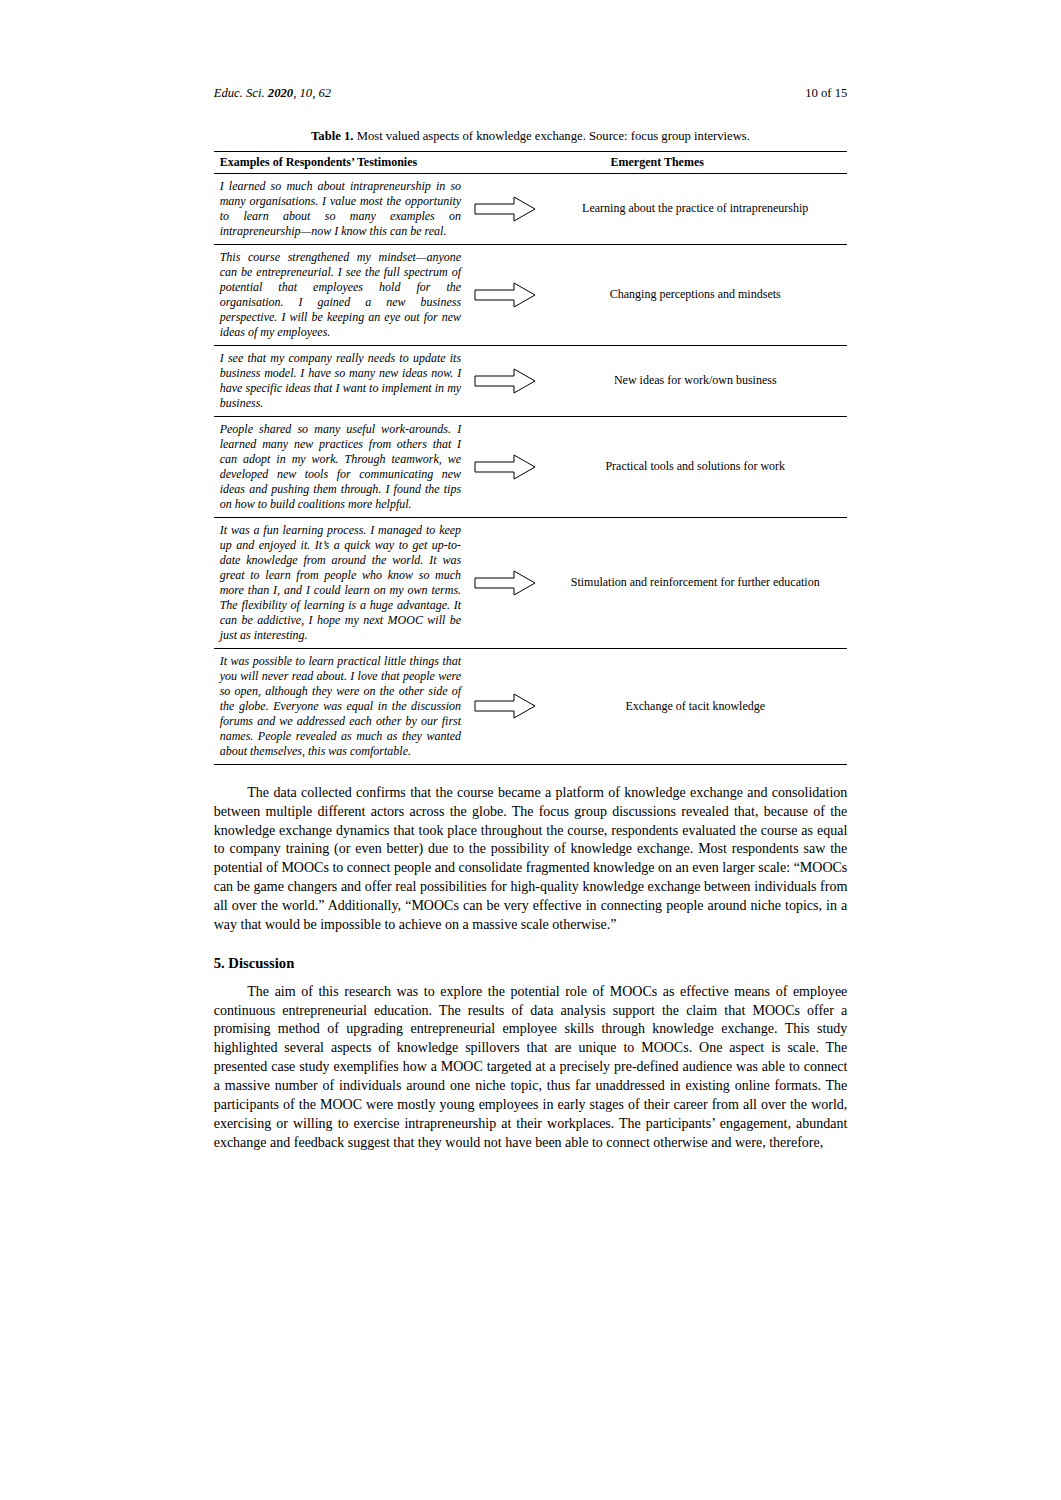Educ. Sci. 2020, 10, 62
10 of 15
Table 1. Most valued aspects of knowledge exchange. Source: focus group interviews.
| Examples of Respondents’ Testimonies | Emergent Themes |
| --- | --- |
| I learned so much about intrapreneurship in so many organisations. I value most the opportunity to learn about so many examples on intrapreneurship—now I know this can be real. | | Learning about the practice of intrapreneurship |
| This course strengthened my mindset—anyone can be entrepreneurial. I see the full spectrum of potential that employees hold for the organisation. I gained a new business perspective. I will be keeping an eye out for new ideas of my employees. | | Changing perceptions and mindsets |
| I see that my company really needs to update its business model. I have so many new ideas now. I have specific ideas that I want to implement in my business. | | New ideas for work/own business |
| People shared so many useful work-arounds. I learned many new practices from others that I can adopt in my work. Through teamwork, we developed new tools for communicating new ideas and pushing them through. I found the tips on how to build coalitions more helpful. | | Practical tools and solutions for work |
| It was a fun learning process. I managed to keep up and enjoyed it. It’s a quick way to get up-to-date knowledge from around the world. It was great to learn from people who know so much more than I, and I could learn on my own terms. The flexibility of learning is a huge advantage. It can be addictive, I hope my next MOOC will be just as interesting. | | Stimulation and reinforcement for further education |
| It was possible to learn practical little things that you will never read about. I love that people were so open, although they were on the other side of the globe. Everyone was equal in the discussion forums and we addressed each other by our first names. People revealed as much as they wanted about themselves, this was comfortable. | | Exchange of tacit knowledge |
The data collected confirms that the course became a platform of knowledge exchange and consolidation between multiple different actors across the globe. The focus group discussions revealed that, because of the knowledge exchange dynamics that took place throughout the course, respondents evaluated the course as equal to company training (or even better) due to the possibility of knowledge exchange. Most respondents saw the potential of MOOCs to connect people and consolidate fragmented knowledge on an even larger scale: “MOOCs can be game changers and offer real possibilities for high-quality knowledge exchange between individuals from all over the world.” Additionally, “MOOCs can be very effective in connecting people around niche topics, in a way that would be impossible to achieve on a massive scale otherwise.”
5. Discussion
The aim of this research was to explore the potential role of MOOCs as effective means of employee continuous entrepreneurial education. The results of data analysis support the claim that MOOCs offer a promising method of upgrading entrepreneurial employee skills through knowledge exchange. This study highlighted several aspects of knowledge spillovers that are unique to MOOCs. One aspect is scale. The presented case study exemplifies how a MOOC targeted at a precisely pre-defined audience was able to connect a massive number of individuals around one niche topic, thus far unaddressed in existing online formats. The participants of the MOOC were mostly young employees in early stages of their career from all over the world, exercising or willing to exercise intrapreneurship at their workplaces. The participants’ engagement, abundant exchange and feedback suggest that they would not have been able to connect otherwise and were, therefore,